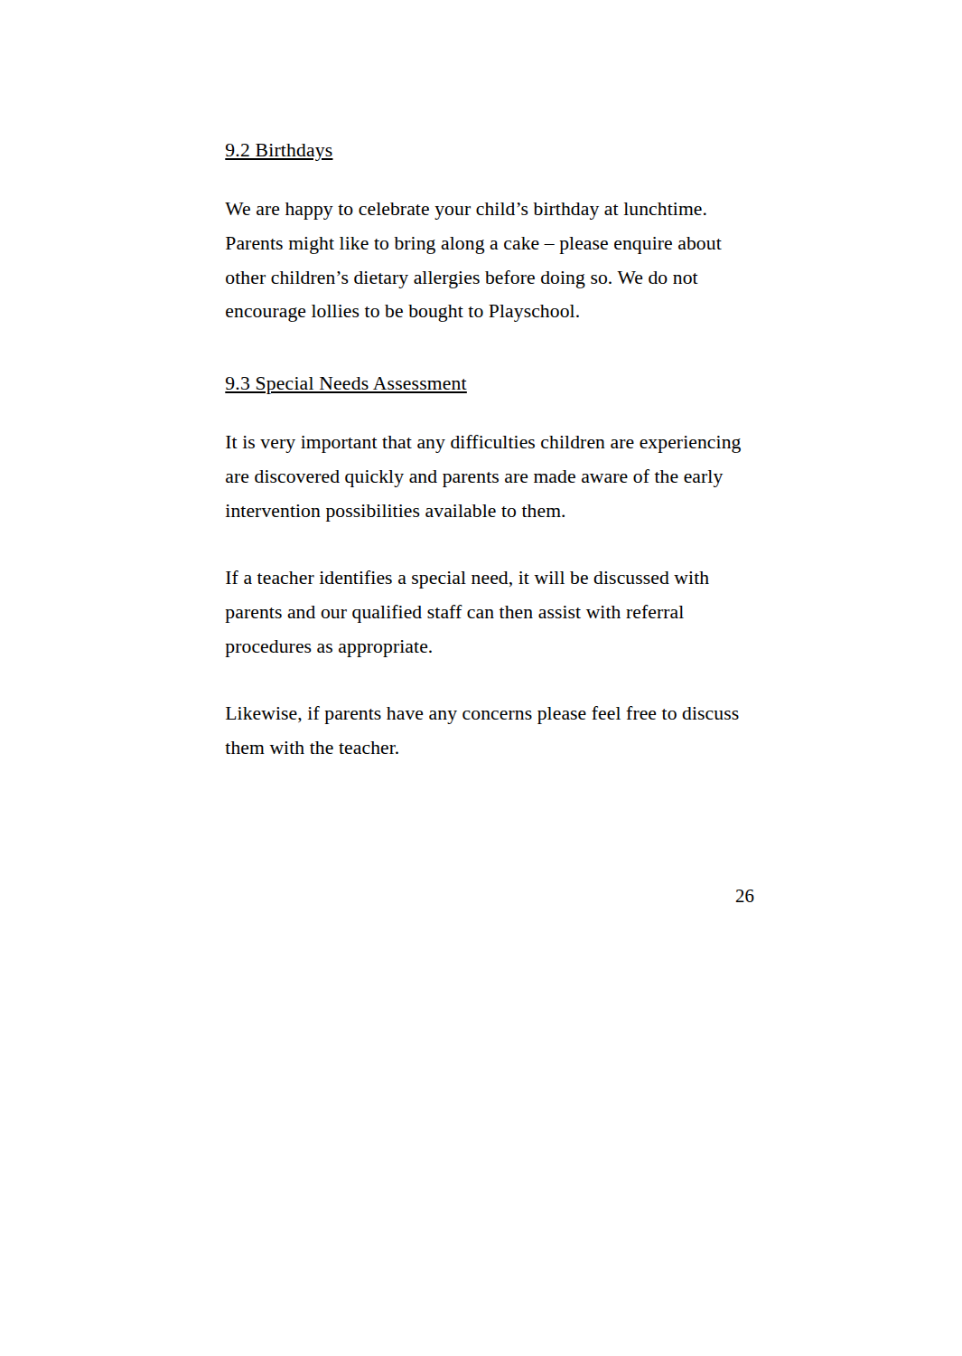9.2 Birthdays
We are happy to celebrate your child’s birthday at lunchtime. Parents might like to bring along a cake – please enquire about other children’s dietary allergies before doing so. We do not encourage lollies to be bought to Playschool.
9.3 Special Needs Assessment
It is very important that any difficulties children are experiencing are discovered quickly and parents are made aware of the early intervention possibilities available to them.
If a teacher identifies a special need, it will be discussed with parents and our qualified staff can then assist with referral procedures as appropriate.
Likewise, if parents have any concerns please feel free to discuss them with the teacher.
26